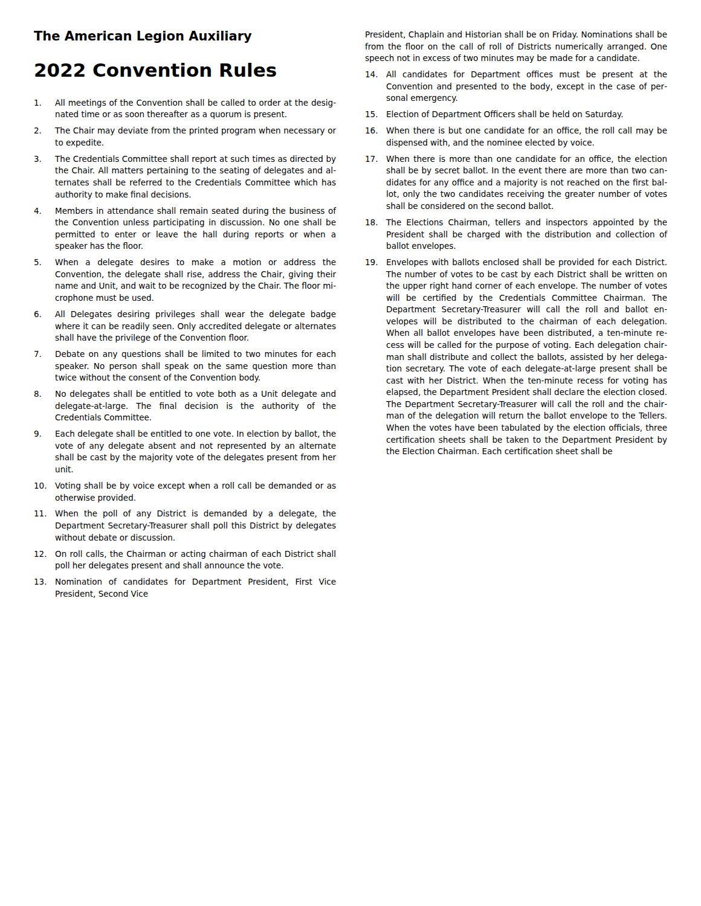The American Legion Auxiliary
2022 Convention Rules
1. All meetings of the Convention shall be called to order at the designated time or as soon thereafter as a quorum is present.
2. The Chair may deviate from the printed program when necessary or to expedite.
3. The Credentials Committee shall report at such times as directed by the Chair. All matters pertaining to the seating of delegates and alternates shall be referred to the Credentials Committee which has authority to make final decisions.
4. Members in attendance shall remain seated during the business of the Convention unless participating in discussion. No one shall be permitted to enter or leave the hall during reports or when a speaker has the floor.
5. When a delegate desires to make a motion or address the Convention, the delegate shall rise, address the Chair, giving their name and Unit, and wait to be recognized by the Chair. The floor microphone must be used.
6. All Delegates desiring privileges shall wear the delegate badge where it can be readily seen. Only accredited delegate or alternates shall have the privilege of the Convention floor.
7. Debate on any questions shall be limited to two minutes for each speaker. No person shall speak on the same question more than twice without the consent of the Convention body.
8. No delegates shall be entitled to vote both as a Unit delegate and delegate-at-large. The final decision is the authority of the Credentials Committee.
9. Each delegate shall be entitled to one vote. In election by ballot, the vote of any delegate absent and not represented by an alternate shall be cast by the majority vote of the delegates present from her unit.
10. Voting shall be by voice except when a roll call be demanded or as otherwise provided.
11. When the poll of any District is demanded by a delegate, the Department Secretary-Treasurer shall poll this District by delegates without debate or discussion.
12. On roll calls, the Chairman or acting chairman of each District shall poll her delegates present and shall announce the vote.
13. Nomination of candidates for Department President, First Vice President, Second Vice
President, Chaplain and Historian shall be on Friday. Nominations shall be from the floor on the call of roll of Districts numerically arranged. One speech not in excess of two minutes may be made for a candidate.
14. All candidates for Department offices must be present at the Convention and presented to the body, except in the case of personal emergency.
15. Election of Department Officers shall be held on Saturday.
16. When there is but one candidate for an office, the roll call may be dispensed with, and the nominee elected by voice.
17. When there is more than one candidate for an office, the election shall be by secret ballot. In the event there are more than two candidates for any office and a majority is not reached on the first ballot, only the two candidates receiving the greater number of votes shall be considered on the second ballot.
18. The Elections Chairman, tellers and inspectors appointed by the President shall be charged with the distribution and collection of ballot envelopes.
19. Envelopes with ballots enclosed shall be provided for each District. The number of votes to be cast by each District shall be written on the upper right hand corner of each envelope. The number of votes will be certified by the Credentials Committee Chairman. The Department Secretary-Treasurer will call the roll and ballot envelopes will be distributed to the chairman of each delegation. When all ballot envelopes have been distributed, a ten-minute recess will be called for the purpose of voting. Each delegation chairman shall distribute and collect the ballots, assisted by her delegation secretary. The vote of each delegate-at-large present shall be cast with her District. When the ten-minute recess for voting has elapsed, the Department President shall declare the election closed. The Department Secretary-Treasurer will call the roll and the chairman of the delegation will return the ballot envelope to the Tellers. When the votes have been tabulated by the election officials, three certification sheets shall be taken to the Department President by the Election Chairman. Each certification sheet shall be